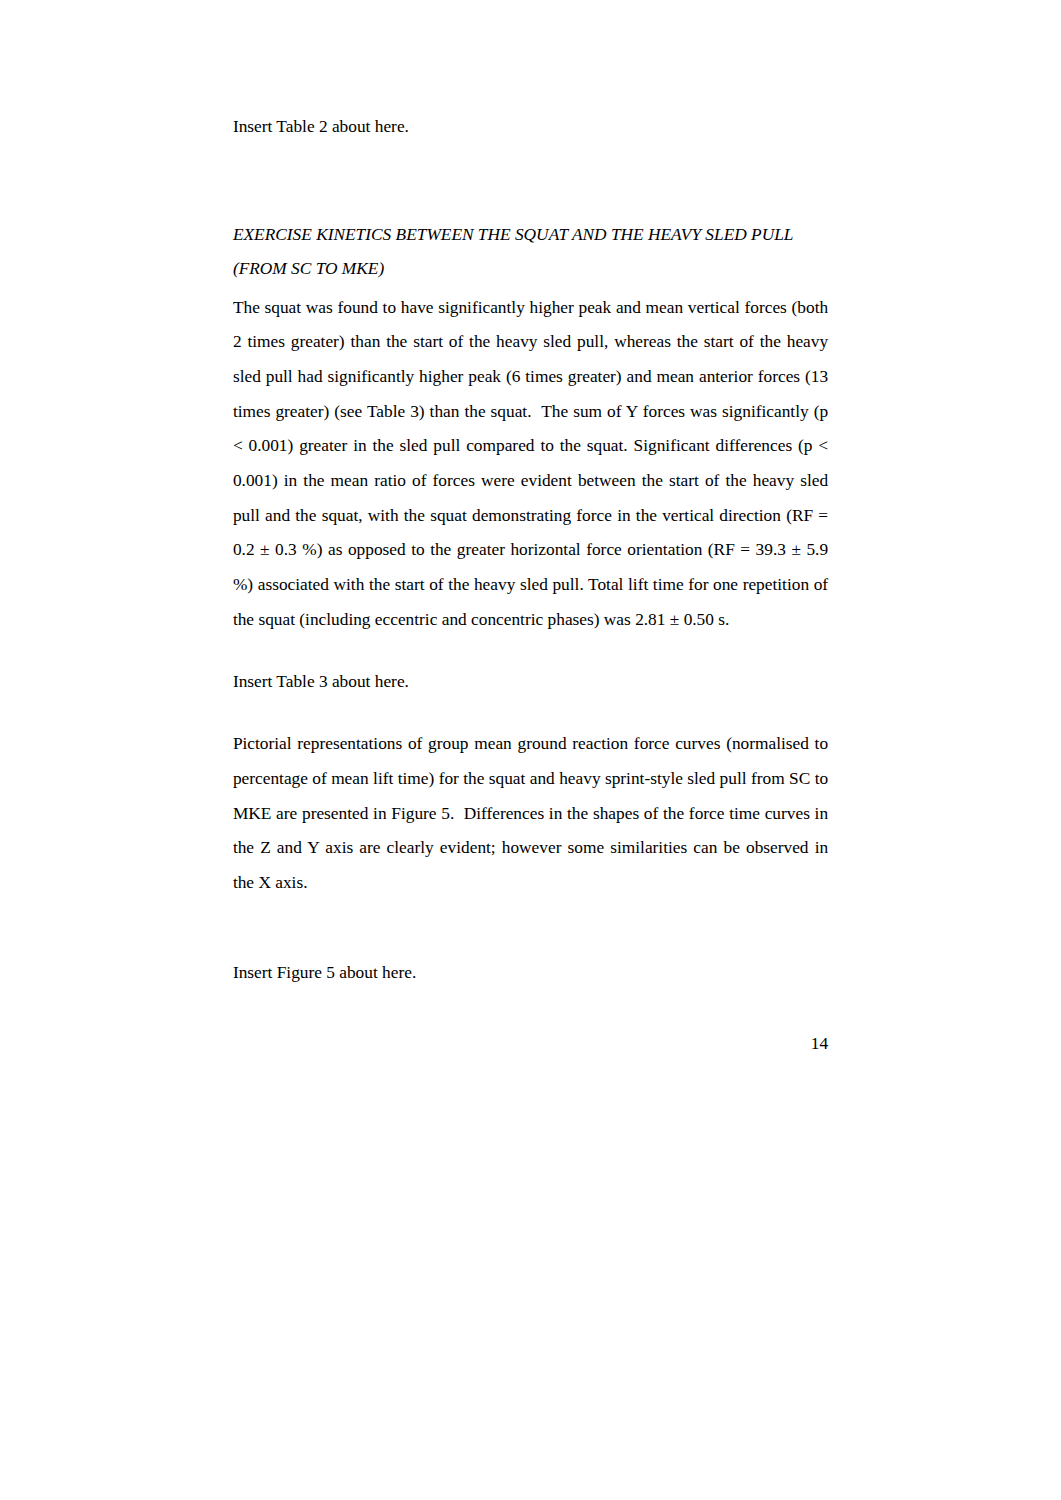Insert Table 2 about here.
Exercise kinetics between the squat and the heavy sled pull (from SC to MKE)
The squat was found to have significantly higher peak and mean vertical forces (both 2 times greater) than the start of the heavy sled pull, whereas the start of the heavy sled pull had significantly higher peak (6 times greater) and mean anterior forces (13 times greater) (see Table 3) than the squat. The sum of Y forces was significantly (p < 0.001) greater in the sled pull compared to the squat. Significant differences (p < 0.001) in the mean ratio of forces were evident between the start of the heavy sled pull and the squat, with the squat demonstrating force in the vertical direction (RF = 0.2 ± 0.3 %) as opposed to the greater horizontal force orientation (RF = 39.3 ± 5.9 %) associated with the start of the heavy sled pull. Total lift time for one repetition of the squat (including eccentric and concentric phases) was 2.81 ± 0.50 s.
Insert Table 3 about here.
Pictorial representations of group mean ground reaction force curves (normalised to percentage of mean lift time) for the squat and heavy sprint-style sled pull from SC to MKE are presented in Figure 5. Differences in the shapes of the force time curves in the Z and Y axis are clearly evident; however some similarities can be observed in the X axis.
Insert Figure 5 about here.
14